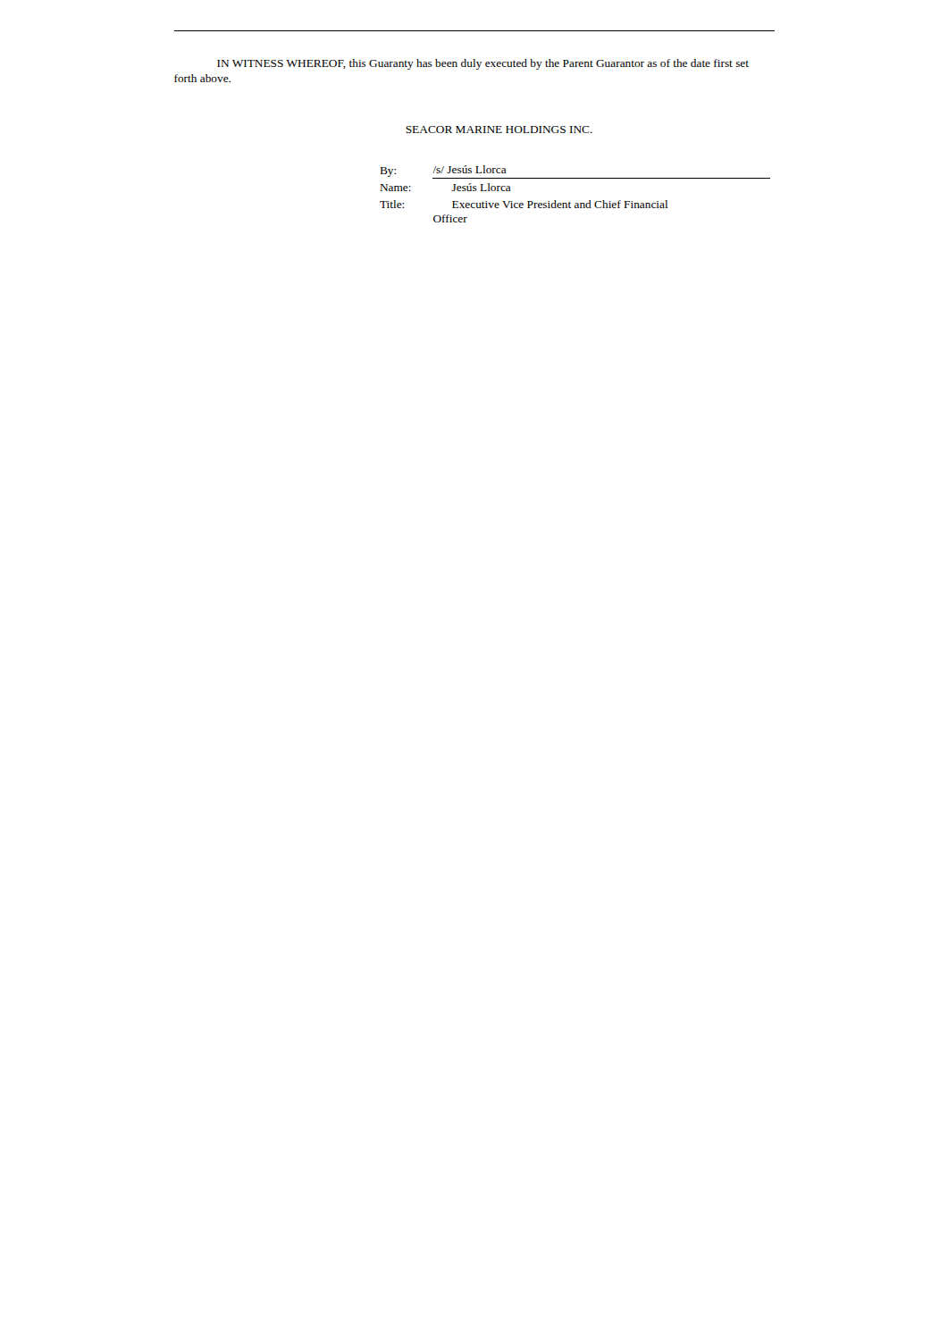IN WITNESS WHEREOF, this Guaranty has been duly executed by the Parent Guarantor as of the date first set forth above.
SEACOR MARINE HOLDINGS INC.
| By: | /s/ Jesús Llorca |
| Name: | Jesús Llorca |
| Title: | Executive Vice President and Chief Financial |
| | Officer |